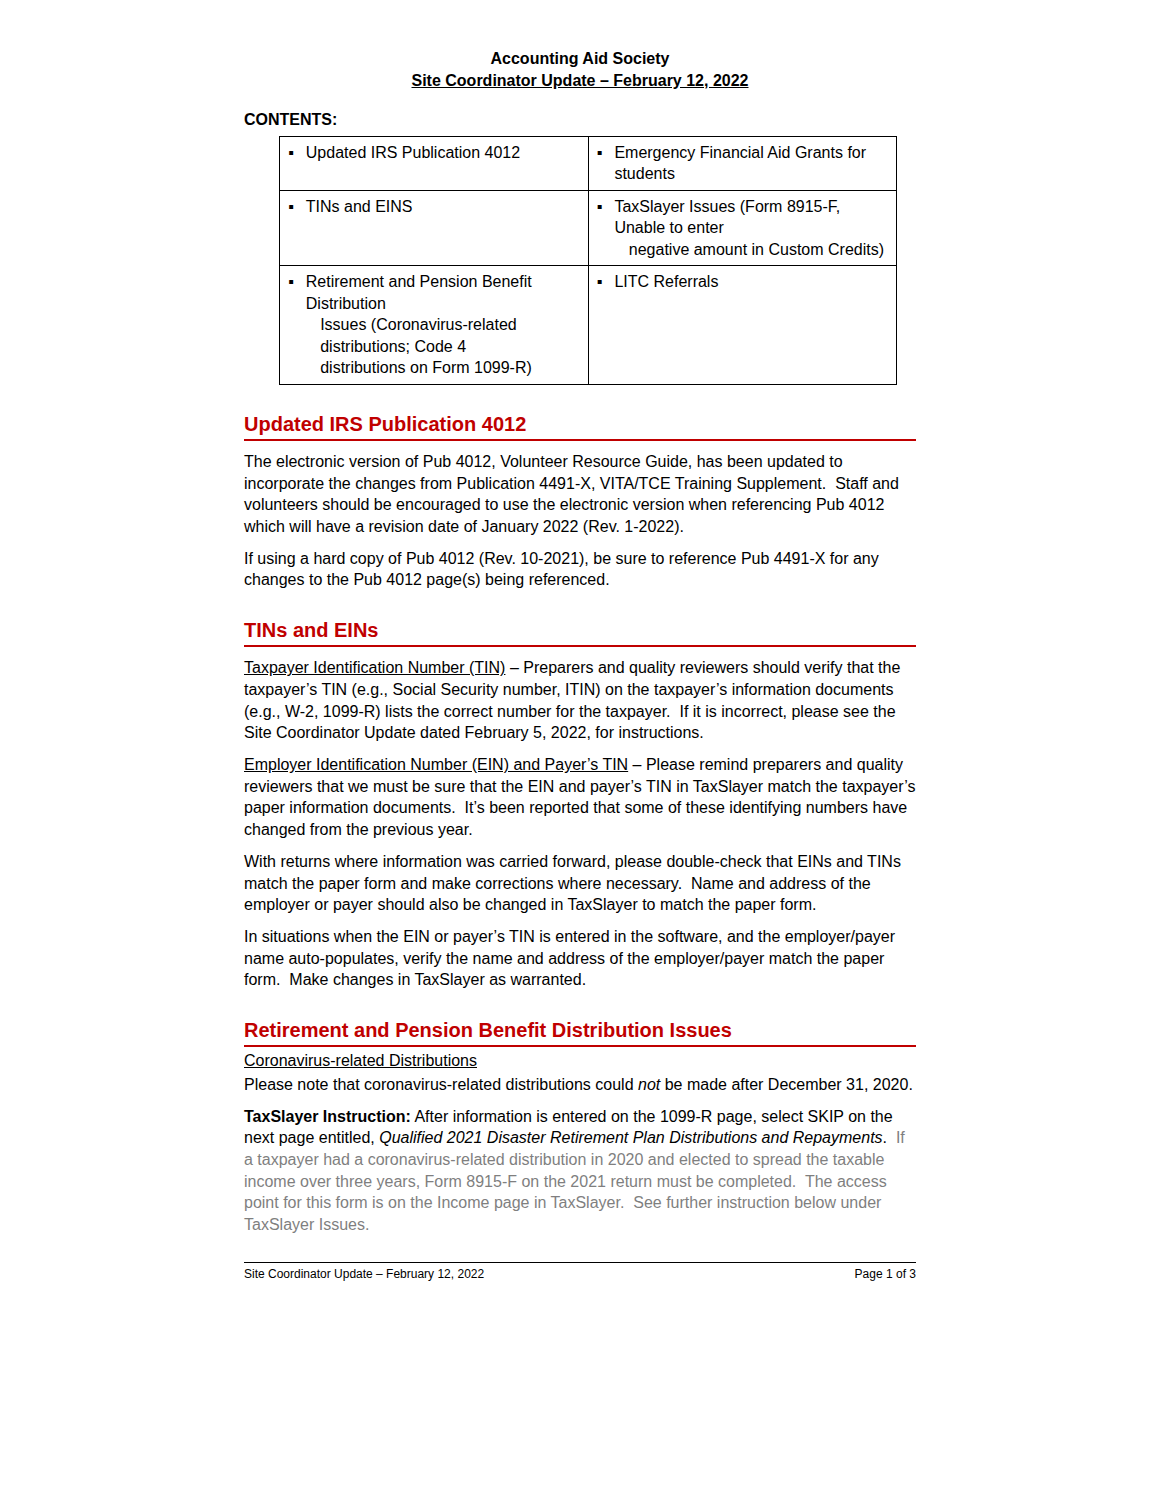Accounting Aid Society Site Coordinator Update – February 12, 2022
CONTENTS:
| Updated IRS Publication 4012 | Emergency Financial Aid Grants for students |
| TINs and EINS | TaxSlayer Issues (Form 8915-F, Unable to enter negative amount in Custom Credits) |
| Retirement and Pension Benefit Distribution Issues (Coronavirus-related distributions; Code 4 distributions on Form 1099-R) | LITC Referrals |
Updated IRS Publication 4012
The electronic version of Pub 4012, Volunteer Resource Guide, has been updated to incorporate the changes from Publication 4491-X, VITA/TCE Training Supplement. Staff and volunteers should be encouraged to use the electronic version when referencing Pub 4012 which will have a revision date of January 2022 (Rev. 1-2022).
If using a hard copy of Pub 4012 (Rev. 10-2021), be sure to reference Pub 4491-X for any changes to the Pub 4012 page(s) being referenced.
TINs and EINs
Taxpayer Identification Number (TIN) – Preparers and quality reviewers should verify that the taxpayer’s TIN (e.g., Social Security number, ITIN) on the taxpayer’s information documents (e.g., W-2, 1099-R) lists the correct number for the taxpayer. If it is incorrect, please see the Site Coordinator Update dated February 5, 2022, for instructions.
Employer Identification Number (EIN) and Payer’s TIN – Please remind preparers and quality reviewers that we must be sure that the EIN and payer’s TIN in TaxSlayer match the taxpayer’s paper information documents. It’s been reported that some of these identifying numbers have changed from the previous year.
With returns where information was carried forward, please double-check that EINs and TINs match the paper form and make corrections where necessary. Name and address of the employer or payer should also be changed in TaxSlayer to match the paper form.
In situations when the EIN or payer’s TIN is entered in the software, and the employer/payer name auto-populates, verify the name and address of the employer/payer match the paper form. Make changes in TaxSlayer as warranted.
Retirement and Pension Benefit Distribution Issues
Coronavirus-related Distributions
Please note that coronavirus-related distributions could not be made after December 31, 2020.
TaxSlayer Instruction: After information is entered on the 1099-R page, select SKIP on the next page entitled, Qualified 2021 Disaster Retirement Plan Distributions and Repayments. If a taxpayer had a coronavirus-related distribution in 2020 and elected to spread the taxable income over three years, Form 8915-F on the 2021 return must be completed. The access point for this form is on the Income page in TaxSlayer. See further instruction below under TaxSlayer Issues.
Site Coordinator Update – February 12, 2022 Page 1 of 3